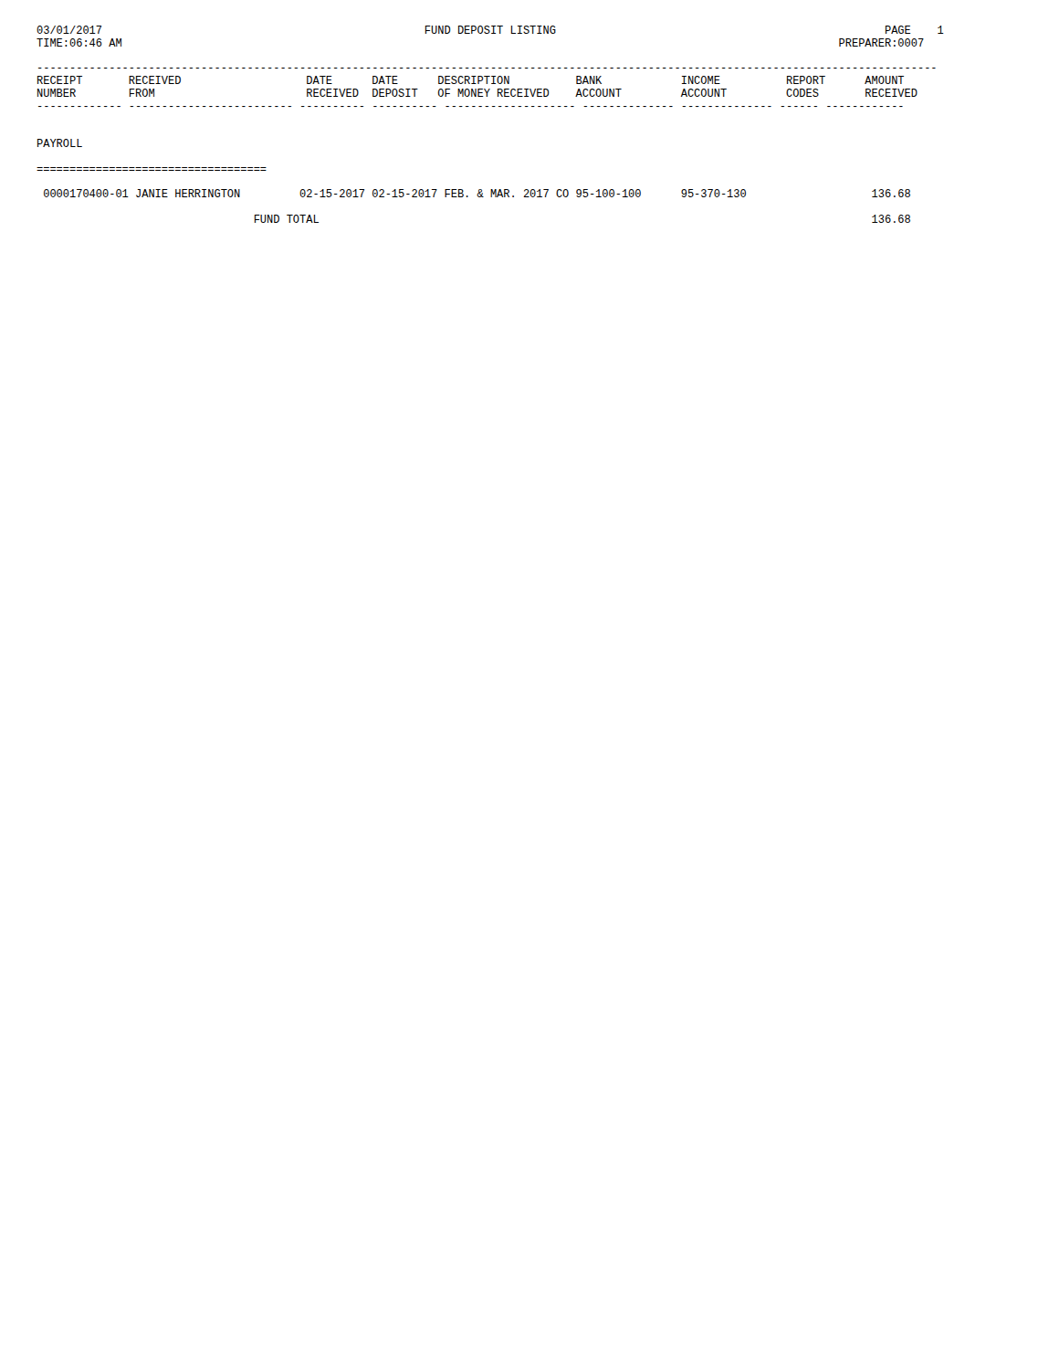03/01/2017                                                 FUND DEPOSIT LISTING                                                  PAGE    1
TIME:06:46 AM                                                                                                             PREPARER:0007

-----------------------------------------------------------------------------------------------------------------------------------------
RECEIPT       RECEIVED                   DATE      DATE      DESCRIPTION          BANK            INCOME          REPORT      AMOUNT
NUMBER        FROM                       RECEIVED  DEPOSIT   OF MONEY RECEIVED    ACCOUNT         ACCOUNT         CODES       RECEIVED
------------- ------------------------- ---------- ---------- -------------------- -------------- -------------- ------ ------------


PAYROLL

===================================

 0000170400-01 JANIE HERRINGTON         02-15-2017 02-15-2017 FEB. & MAR. 2017 CO 95-100-100      95-370-130                   136.68

                                 FUND TOTAL                                                                                    136.68